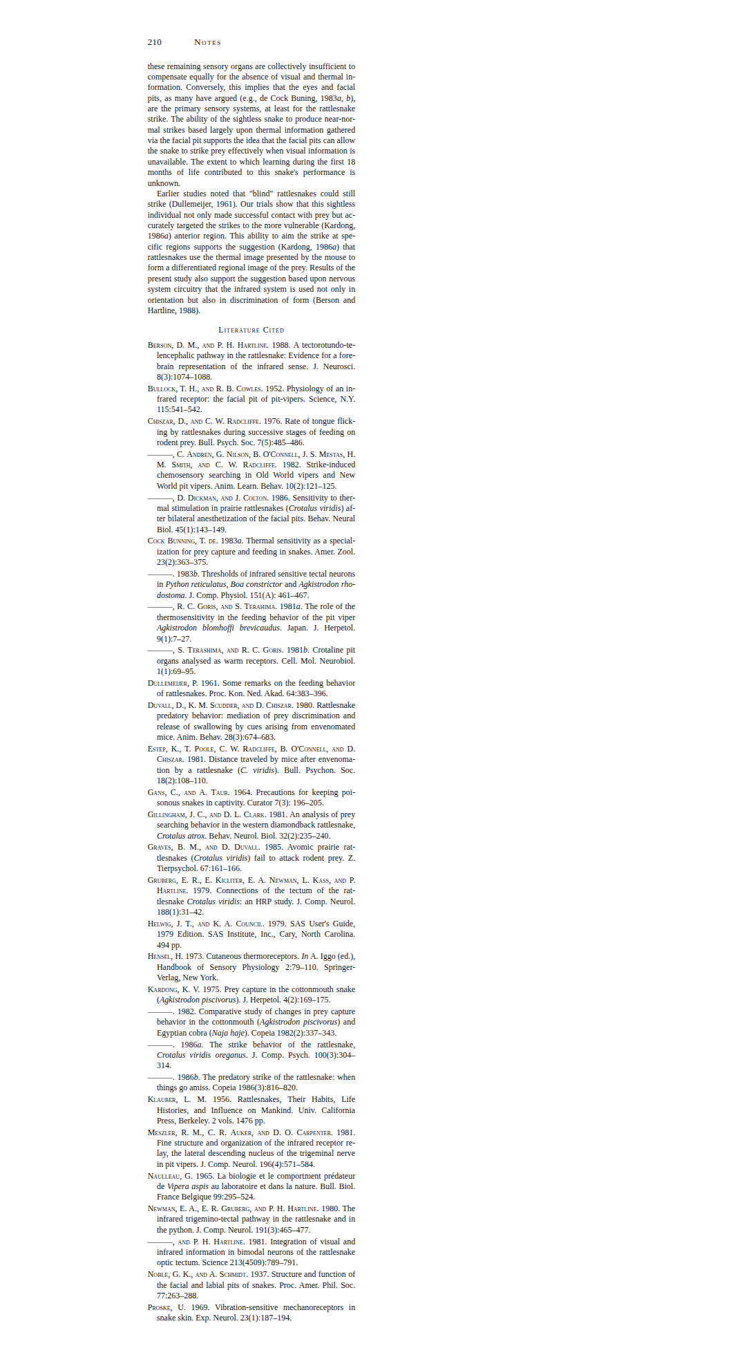210 Notes
these remaining sensory organs are collectively insufficient to compensate equally for the absence of visual and thermal information. Conversely, this implies that the eyes and facial pits, as many have argued (e.g., de Cock Buning, 1983a, b), are the primary sensory systems, at least for the rattlesnake strike. The ability of the sightless snake to produce near-normal strikes based largely upon thermal information gathered via the facial pit supports the idea that the facial pits can allow the snake to strike prey effectively when visual information is unavailable. The extent to which learning during the first 18 months of life contributed to this snake's performance is unknown.
Earlier studies noted that "blind" rattlesnakes could still strike (Dullemeijer, 1961). Our trials show that this sightless individual not only made successful contact with prey but accurately targeted the strikes to the more vulnerable (Kardong, 1986a) anterior region. This ability to aim the strike at specific regions supports the suggestion (Kardong, 1986a) that rattlesnakes use the thermal image presented by the mouse to form a differentiated regional image of the prey. Results of the present study also support the suggestion based upon nervous system circuitry that the infrared system is used not only in orientation but also in discrimination of form (Berson and Hartline, 1988).
Literature Cited
Berson, D. M., and P. H. Hartline. 1988. A tectorotundo-telencephalic pathway in the rattlesnake: Evidence for a forebrain representation of the infrared sense. J. Neurosci. 8(3):1074–1088.
Bullock, T. H., and R. B. Cowles. 1952. Physiology of an infrared receptor: the facial pit of pit-vipers. Science, N.Y. 115:541–542.
Chiszar, D., and C. W. Radcliffe. 1976. Rate of tongue flicking by rattlesnakes during successive stages of feeding on rodent prey. Bull. Psych. Soc. 7(5):485–486.
———, C. Andren, G. Nilson, B. O'Connell, J. S. Mestas, H. M. Smith, and C. W. Radcliffe. 1982. Strike-induced chemosensory searching in Old World vipers and New World pit vipers. Anim. Learn. Behav. 10(2):121–125.
———, D. Dickman, and J. Colton. 1986. Sensitivity to thermal stimulation in prairie rattlesnakes (Crotalus viridis) after bilateral anesthetization of the facial pits. Behav. Neural Biol. 45(1):143–149.
Cock Bunning, T. de. 1983a. Thermal sensitivity as a specialization for prey capture and feeding in snakes. Amer. Zool. 23(2):363–375.
———. 1983b. Thresholds of infrared sensitive tectal neurons in Python reticulatus, Boa constrictor and Agkistrodon rhodostoma. J. Comp. Physiol. 151(A): 461–467.
———, R. C. Goris, and S. Terahima. 1981a. The role of the thermosensitivity in the feeding behavior of the pit viper Agkistrodon blomhoffi brevicaudus. Japan. J. Herpetol. 9(1):7–27.
———, S. Terashima, and R. C. Goris. 1981b. Crotaline pit organs analysed as warm receptors. Cell. Mol. Neurobiol. 1(1):69–95.
Dullemeijer, P. 1961. Some remarks on the feeding behavior of rattlesnakes. Proc. Kon. Ned. Akad. 64:383–396.
Duvall, D., K. M. Scudder, and D. Chiszar. 1980. Rattlesnake predatory behavior: mediation of prey discrimination and release of swallowing by cues arising from envenomated mice. Anim. Behav. 28(3):674–683.
Estep, K., T. Poole, C. W. Radcliffe, B. O'Connell, and D. Chiszar. 1981. Distance traveled by mice after envenomation by a rattlesnake (C. viridis). Bull. Psychon. Soc. 18(2):108–110.
Gans, C., and A. Taub. 1964. Precautions for keeping poisonous snakes in captivity. Curator 7(3): 196–205.
Gillingham, J. C., and D. L. Clark. 1981. An analysis of prey searching behavior in the western diamondback rattlesnake, Crotalus atrox. Behav. Neurol. Biol. 32(2):235–240.
Graves, B. M., and D. Duvall. 1985. Avomic prairie rattlesnakes (Crotalus viridis) fail to attack rodent prey. Z. Tierpsychol. 67:161–166.
Gruberg, E. R., E. Kicliter, E. A. Newman, L. Kass, and P. Hartline. 1979. Connections of the tectum of the rattlesnake Crotalus viridis: an HRP study. J. Comp. Neurol. 188(1):31–42.
Helwig, J. T., and K. A. Council. 1979. SAS User's Guide, 1979 Edition. SAS Institute, Inc., Cary, North Carolina. 494 pp.
Hensel, H. 1973. Cutaneous thermoreceptors. In A. Iggo (ed.), Handbook of Sensory Physiology 2:79–110. Springer-Verlag, New York.
Kardong, K. V. 1975. Prey capture in the cottonmouth snake (Agkistrodon piscivorus). J. Herpetol. 4(2):169–175.
———. 1982. Comparative study of changes in prey capture behavior in the cottonmouth (Agkistrodon piscivorus) and Egyptian cobra (Naja haje). Copeia 1982(2):337–343.
———. 1986a. The strike behavior of the rattlesnake, Crotalus viridis oreganus. J. Comp. Psych. 100(3):304–314.
———. 1986b. The predatory strike of the rattlesnake: when things go amiss. Copeia 1986(3):816–820.
Klauber, L. M. 1956. Rattlesnakes, Their Habits, Life Histories, and Influence on Mankind. Univ. California Press, Berkeley. 2 vols. 1476 pp.
Meszler, R. M., C. R. Auker, and D. O. Carpenter. 1981. Fine structure and organization of the infrared receptor relay, the lateral descending nucleus of the trigeminal nerve in pit vipers. J. Comp. Neurol. 196(4):571–584.
Naulleau, G. 1965. La biologie et le comportment prédateur de Vipera aspis au laboratoire et dans la nature. Bull. Biol. France Belgique 99:295–524.
Newman, E. A., E. R. Gruberg, and P. H. Hartline. 1980. The infrared trigemino-tectal pathway in the rattlesnake and in the python. J. Comp. Neurol. 191(3):465–477.
———, and P. H. Hartline. 1981. Integration of visual and infrared information in bimodal neurons of the rattlesnake optic tectum. Science 213(4509):789–791.
Noble, G. K., and A. Schmidt. 1937. Structure and function of the facial and labial pits of snakes. Proc. Amer. Phil. Soc. 77:263–288.
Proske, U. 1969. Vibration-sensitive mechanoreceptors in snake skin. Exp. Neurol. 23(1):187–194.